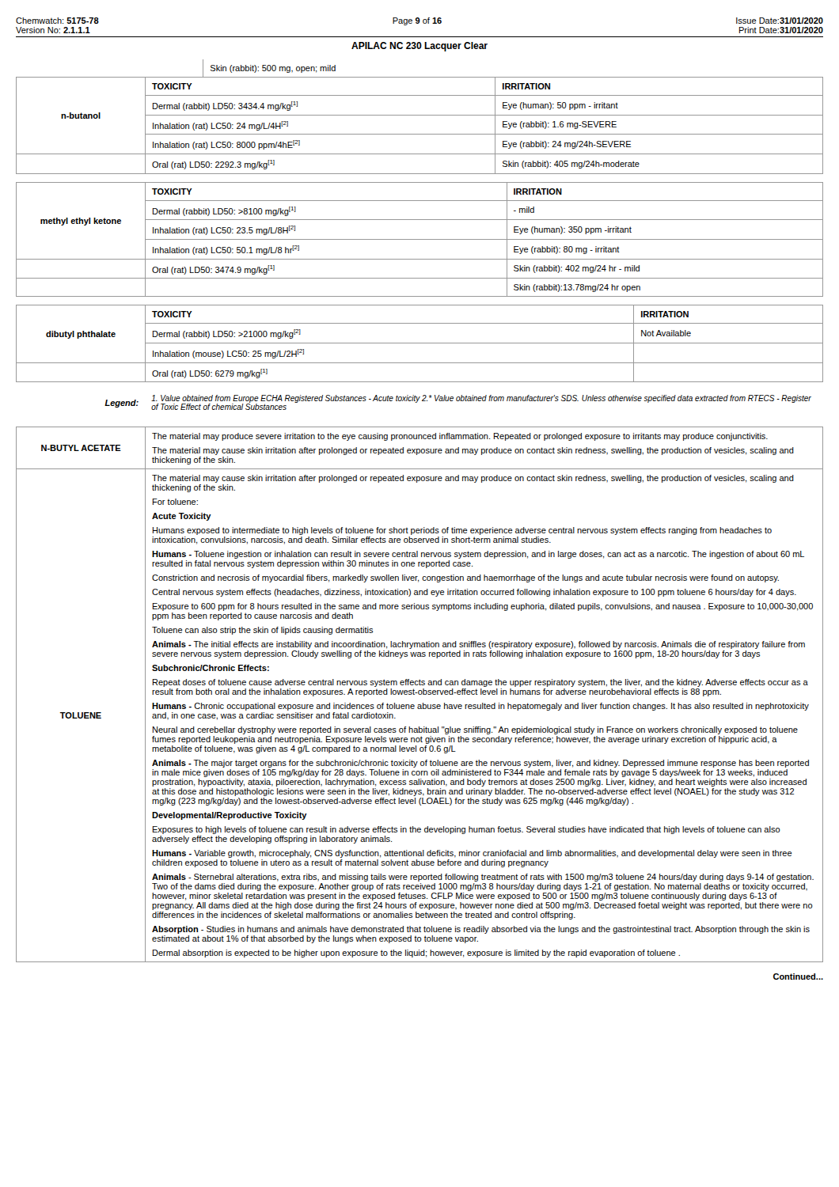Chemwatch: 5175-78
Version No: 2.1.1.1
Page 9 of 16
Issue Date:31/01/2020
Print Date:31/01/2020
APILAC NC 230 Lacquer Clear
| | | Skin (rabbit): 500 mg, open; mild |
| n-butanol | TOXICITY | IRRITATION |
| Dermal (rabbit) LD50: 3434.4 mg/kg [1] | Eye (human): 50 ppm - irritant |
| Inhalation (rat) LC50: 24 mg/L/4H [2] | Eye (rabbit): 1.6 mg-SEVERE |
| Inhalation (rat) LC50: 8000 ppm/4hE [2] | Eye (rabbit): 24 mg/24h-SEVERE |
| | Oral (rat) LD50: 2292.3 mg/kg [1] | Skin (rabbit): 405 mg/24h-moderate |
| methyl ethyl ketone | TOXICITY | IRRITATION |
| Dermal (rabbit) LD50: >8100 mg/kg [1] | - mild |
| Inhalation (rat) LC50: 23.5 mg/L/8H [2] | Eye (human): 350 ppm -irritant |
| Inhalation (rat) LC50: 50.1 mg/L/8 hr [2] | Eye (rabbit): 80 mg - irritant |
| | Oral (rat) LD50: 3474.9 mg/kg [1] | Skin (rabbit): 402 mg/24 hr - mild |
| | | Skin (rabbit):13.78mg/24 hr open |
| dibutyl phthalate | TOXICITY | IRRITATION |
| Dermal (rabbit) LD50: >21000 mg/kg [2] | Not Available |
| Inhalation (mouse) LC50: 25 mg/L/2H [2] | |
| | Oral (rat) LD50: 6279 mg/kg [1] | |
| Legend: | 1. Value obtained from Europe ECHA Registered Substances - Acute toxicity 2.* Value obtained from manufacturer's SDS. Unless otherwise specified data extracted from RTECS - Register of Toxic Effect of chemical Substances |
| N-BUTYL ACETATE | The material may produce severe irritation to the eye causing pronounced inflammation. Repeated or prolonged exposure to irritants may produce conjunctivitis. The material may cause skin irritation after prolonged or repeated exposure and may produce on contact skin redness, swelling, the production of vesicles, scaling and thickening of the skin. |
| TOLUENE | The material may cause skin irritation after prolonged or repeated exposure and may produce on contact skin redness, swelling, the production of vesicles, scaling and thickening of the skin. For toluene: Acute Toxicity Humans exposed to intermediate to high levels of toluene for short periods of time experience adverse central nervous system effects ranging from headaches to intoxication, convulsions, narcosis, and death. Similar effects are observed in short-term animal studies. Humans - Toluene ingestion or inhalation can result in severe central nervous system depression, and in large doses, can act as a narcotic. The ingestion of about 60 mL resulted in fatal nervous system depression within 30 minutes in one reported case. Constriction and necrosis of myocardial fibers, markedly swollen liver, congestion and haemorrhage of the lungs and acute tubular necrosis were found on autopsy. Central nervous system effects (headaches, dizziness, intoxication) and eye irritation occurred following inhalation exposure to 100 ppm toluene 6 hours/day for 4 days. Exposure to 600 ppm for 8 hours resulted in the same and more serious symptoms including euphoria, dilated pupils, convulsions, and nausea . Exposure to 10,000-30,000 ppm has been reported to cause narcosis and death Toluene can also strip the skin of lipids causing dermatitis Animals - The initial effects are instability and incoordination, lachrymation and sniffles (respiratory exposure), followed by narcosis. Animals die of respiratory failure from severe nervous system depression. Cloudy swelling of the kidneys was reported in rats following inhalation exposure to 1600 ppm, 18-20 hours/day for 3 days Subchronic/Chronic Effects: Repeat doses of toluene cause adverse central nervous system effects and can damage the upper respiratory system, the liver, and the kidney. Adverse effects occur as a result from both oral and the inhalation exposures. A reported lowest-observed-effect level in humans for adverse neurobehavioral effects is 88 ppm. Humans - Chronic occupational exposure and incidences of toluene abuse have resulted in hepatomegaly and liver function changes. It has also resulted in nephrotoxicity and, in one case, was a cardiac sensitiser and fatal cardiotoxin. Neural and cerebellar dystrophy were reported in several cases of habitual "glue sniffing." An epidemiological study in France on workers chronically exposed to toluene fumes reported leukopenia and neutropenia. Exposure levels were not given in the secondary reference; however, the average urinary excretion of hippuric acid, a metabolite of toluene, was given as 4 g/L compared to a normal level of 0.6 g/L Animals - The major target organs for the subchronic/chronic toxicity of toluene are the nervous system, liver, and kidney. Depressed immune response has been reported in male mice given doses of 105 mg/kg/day for 28 days. Toluene in corn oil administered to F344 male and female rats by gavage 5 days/week for 13 weeks, induced prostration, hypoactivity, ataxia, piloerection, lachrymation, excess salivation, and body tremors at doses 2500 mg/kg. Liver, kidney, and heart weights were also increased at this dose and histopathologic lesions were seen in the liver, kidneys, brain and urinary bladder. The no-observed-adverse effect level (NOAEL) for the study was 312 mg/kg (223 mg/kg/day) and the lowest-observed-adverse effect level (LOAEL) for the study was 625 mg/kg (446 mg/kg/day) . Developmental/Reproductive Toxicity Exposures to high levels of toluene can result in adverse effects in the developing human foetus. Several studies have indicated that high levels of toluene can also adversely effect the developing offspring in laboratory animals. Humans - Variable growth, microcephaly, CNS dysfunction, attentional deficits, minor craniofacial and limb abnormalities, and developmental delay were seen in three children exposed to toluene in utero as a result of maternal solvent abuse before and during pregnancy Animals - Sternebral alterations, extra ribs, and missing tails were reported following treatment of rats with 1500 mg/m3 toluene 24 hours/day during days 9-14 of gestation. Two of the dams died during the exposure. Another group of rats received 1000 mg/m3 8 hours/day during days 1-21 of gestation. No maternal deaths or toxicity occurred, however, minor skeletal retardation was present in the exposed fetuses. CFLP Mice were exposed to 500 or 1500 mg/m3 toluene continuously during days 6-13 of pregnancy. All dams died at the high dose during the first 24 hours of exposure, however none died at 500 mg/m3. Decreased foetal weight was reported, but there were no differences in the incidences of skeletal malformations or anomalies between the treated and control offspring. Absorption - Studies in humans and animals have demonstrated that toluene is readily absorbed via the lungs and the gastrointestinal tract. Absorption through the skin is estimated at about 1% of that absorbed by the lungs when exposed to toluene vapor. Dermal absorption is expected to be higher upon exposure to the liquid; however, exposure is limited by the rapid evaporation of toluene . |
Continued...